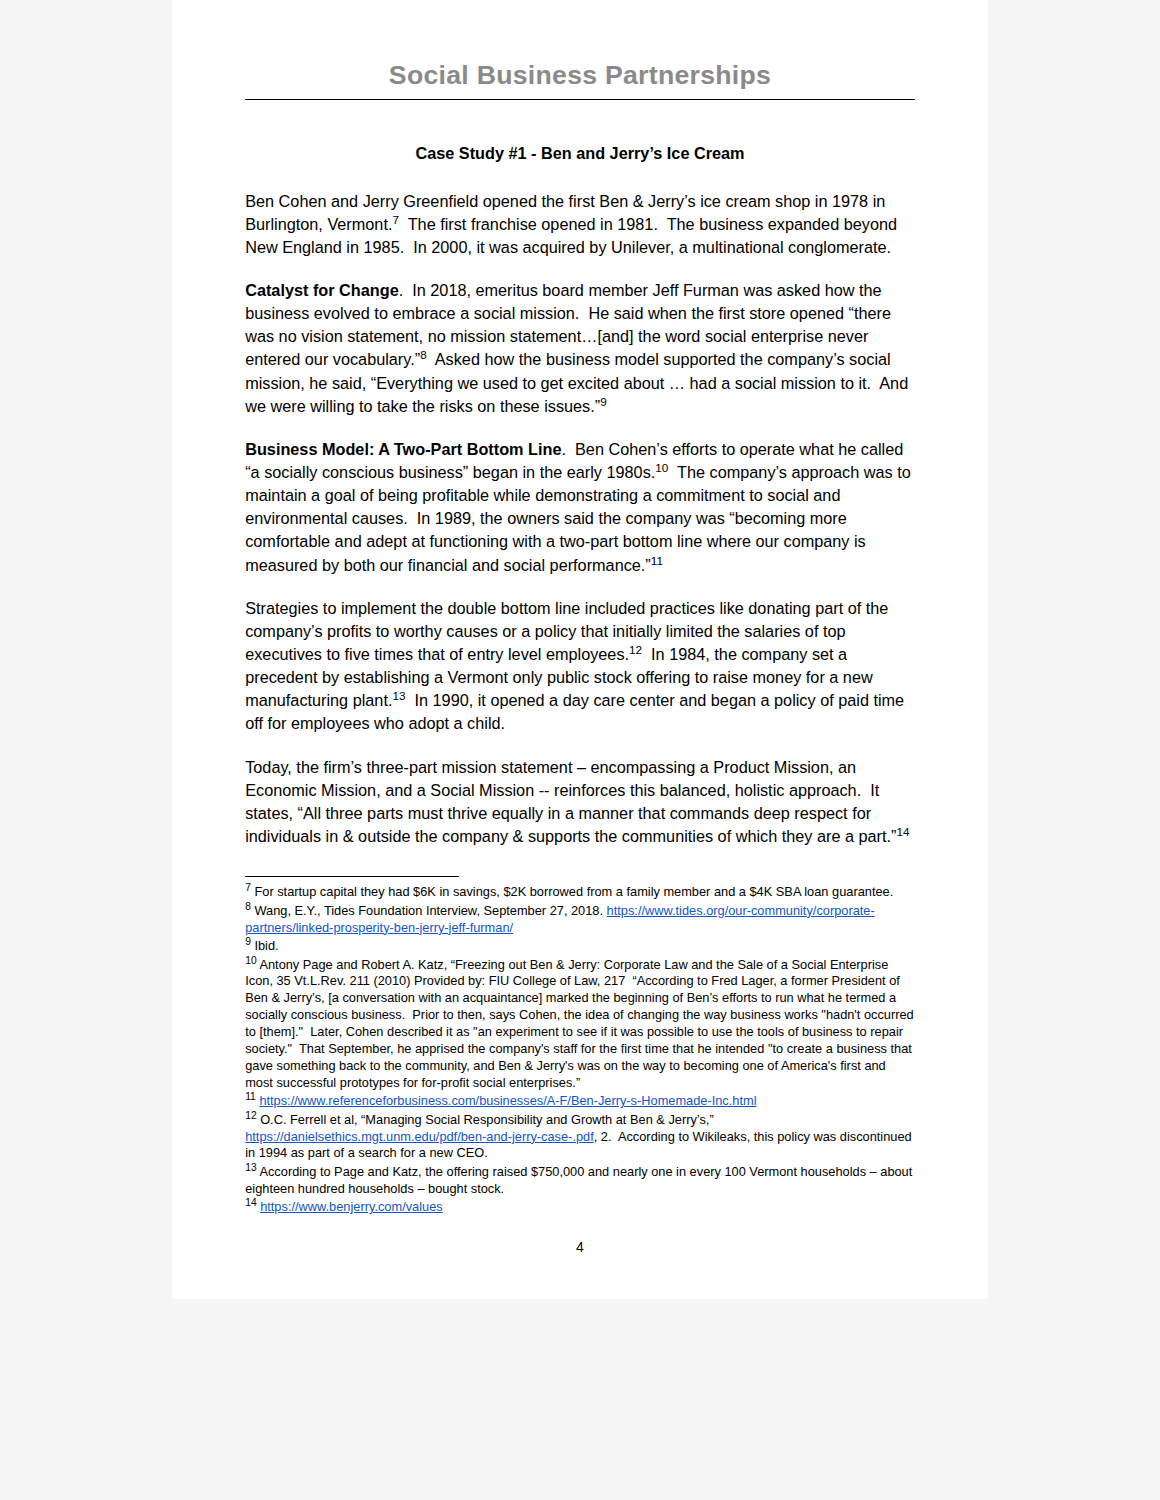Social Business Partnerships
Case Study #1 - Ben and Jerry’s Ice Cream
Ben Cohen and Jerry Greenfield opened the first Ben & Jerry’s ice cream shop in 1978 in Burlington, Vermont.7 The first franchise opened in 1981. The business expanded beyond New England in 1985. In 2000, it was acquired by Unilever, a multinational conglomerate.
Catalyst for Change. In 2018, emeritus board member Jeff Furman was asked how the business evolved to embrace a social mission. He said when the first store opened “there was no vision statement, no mission statement…[and] the word social enterprise never entered our vocabulary.”8 Asked how the business model supported the company’s social mission, he said, “Everything we used to get excited about … had a social mission to it. And we were willing to take the risks on these issues.”9
Business Model: A Two-Part Bottom Line. Ben Cohen’s efforts to operate what he called “a socially conscious business” began in the early 1980s.10 The company’s approach was to maintain a goal of being profitable while demonstrating a commitment to social and environmental causes. In 1989, the owners said the company was “becoming more comfortable and adept at functioning with a two-part bottom line where our company is measured by both our financial and social performance.”11
Strategies to implement the double bottom line included practices like donating part of the company’s profits to worthy causes or a policy that initially limited the salaries of top executives to five times that of entry level employees.12 In 1984, the company set a precedent by establishing a Vermont only public stock offering to raise money for a new manufacturing plant.13 In 1990, it opened a day care center and began a policy of paid time off for employees who adopt a child.
Today, the firm’s three-part mission statement – encompassing a Product Mission, an Economic Mission, and a Social Mission -- reinforces this balanced, holistic approach. It states, “All three parts must thrive equally in a manner that commands deep respect for individuals in & outside the company & supports the communities of which they are a part.”14
7 For startup capital they had $6K in savings, $2K borrowed from a family member and a $4K SBA loan guarantee.
8 Wang, E.Y., Tides Foundation Interview, September 27, 2018. https://www.tides.org/our-community/corporate-partners/linked-prosperity-ben-jerry-jeff-furman/
9 Ibid.
10 Antony Page and Robert A. Katz, “Freezing out Ben & Jerry: Corporate Law and the Sale of a Social Enterprise Icon, 35 Vt.L.Rev. 211 (2010) Provided by: FIU College of Law, 217 “According to Fred Lager, a former President of Ben & Jerry’s, [a conversation with an acquaintance] marked the beginning of Ben’s efforts to run what he termed a socially conscious business. Prior to then, says Cohen, the idea of changing the way business works "hadn't occurred to [them]." Later, Cohen described it as "an experiment to see if it was possible to use the tools of business to repair society." That September, he apprised the company's staff for the first time that he intended "to create a business that gave something back to the community, and Ben & Jerry's was on the way to becoming one of America's first and most successful prototypes for for-profit social enterprises.”
11 https://www.referenceforbusiness.com/businesses/A-F/Ben-Jerry-s-Homemade-Inc.html
12 O.C. Ferrell et al, “Managing Social Responsibility and Growth at Ben & Jerry’s,” https://danielsethics.mgt.unm.edu/pdf/ben-and-jerry-case-.pdf, 2. According to Wikileaks, this policy was discontinued in 1994 as part of a search for a new CEO.
13 According to Page and Katz, the offering raised $750,000 and nearly one in every 100 Vermont households – about eighteen hundred households – bought stock.
14 https://www.benjerry.com/values
4